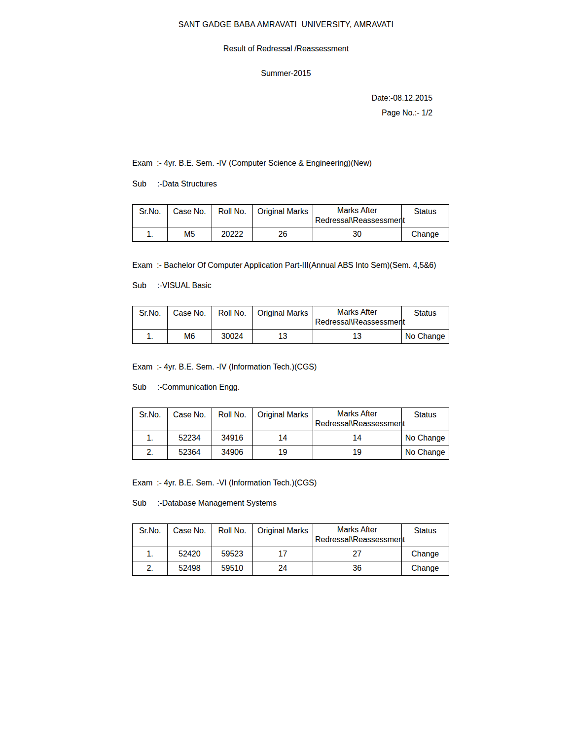SANT GADGE BABA AMRAVATI UNIVERSITY, AMRAVATI
Result of Redressal /Reassessment
Summer-2015
Date:-08.12.2015
Page No.:- 1/2
Exam :- 4yr. B.E. Sem. -IV (Computer Science & Engineering)(New)
Sub :-Data Structures
| Sr.No. | Case No. | Roll No. | Original Marks | Marks After Redressal\Reassessment | Status |
| --- | --- | --- | --- | --- | --- |
| 1. | M5 | 20222 | 26 | 30 | Change |
Exam :- Bachelor Of Computer Application Part-III(Annual ABS Into Sem)(Sem. 4,5&6)
Sub :-VISUAL Basic
| Sr.No. | Case No. | Roll No. | Original Marks | Marks After Redressal\Reassessment | Status |
| --- | --- | --- | --- | --- | --- |
| 1. | M6 | 30024 | 13 | 13 | No Change |
Exam :- 4yr. B.E. Sem. -IV (Information Tech.)(CGS)
Sub :-Communication Engg.
| Sr.No. | Case No. | Roll No. | Original Marks | Marks After Redressal\Reassessment | Status |
| --- | --- | --- | --- | --- | --- |
| 1. | 52234 | 34916 | 14 | 14 | No Change |
| 2. | 52364 | 34906 | 19 | 19 | No Change |
Exam :- 4yr. B.E. Sem. -VI (Information Tech.)(CGS)
Sub :-Database Management Systems
| Sr.No. | Case No. | Roll No. | Original Marks | Marks After Redressal\Reassessment | Status |
| --- | --- | --- | --- | --- | --- |
| 1. | 52420 | 59523 | 17 | 27 | Change |
| 2. | 52498 | 59510 | 24 | 36 | Change |